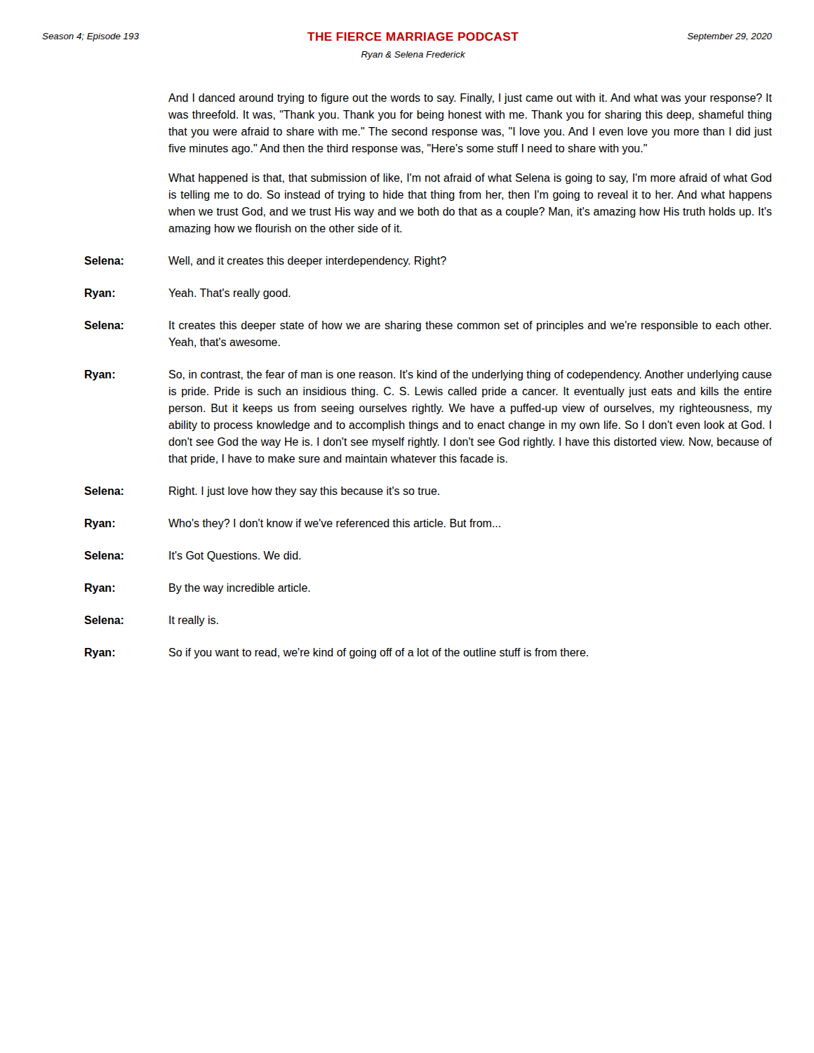Season 4; Episode 193
THE FIERCE MARRIAGE PODCAST
Ryan & Selena Frederick
September 29, 2020
And I danced around trying to figure out the words to say. Finally, I just came out with it. And what was your response? It was threefold. It was, "Thank you. Thank you for being honest with me. Thank you for sharing this deep, shameful thing that you were afraid to share with me." The second response was, "I love you. And I even love you more than I did just five minutes ago." And then the third response was, "Here's some stuff I need to share with you."
What happened is that, that submission of like, I'm not afraid of what Selena is going to say, I'm more afraid of what God is telling me to do. So instead of trying to hide that thing from her, then I'm going to reveal it to her. And what happens when we trust God, and we trust His way and we both do that as a couple? Man, it's amazing how His truth holds up. It's amazing how we flourish on the other side of it.
Selena:
Well, and it creates this deeper interdependency. Right?
Ryan:
Yeah. That's really good.
Selena:
It creates this deeper state of how we are sharing these common set of principles and we're responsible to each other. Yeah, that's awesome.
Ryan:
So, in contrast, the fear of man is one reason. It's kind of the underlying thing of codependency. Another underlying cause is pride. Pride is such an insidious thing. C. S. Lewis called pride a cancer. It eventually just eats and kills the entire person. But it keeps us from seeing ourselves rightly. We have a puffed-up view of ourselves, my righteousness, my ability to process knowledge and to accomplish things and to enact change in my own life. So I don't even look at God. I don't see God the way He is. I don't see myself rightly. I don't see God rightly. I have this distorted view. Now, because of that pride, I have to make sure and maintain whatever this facade is.
Selena:
Right. I just love how they say this because it's so true.
Ryan:
Who's they? I don't know if we've referenced this article. But from...
Selena:
It's Got Questions. We did.
Ryan:
By the way incredible article.
Selena:
It really is.
Ryan:
So if you want to read, we're kind of going off of a lot of the outline stuff is from there.